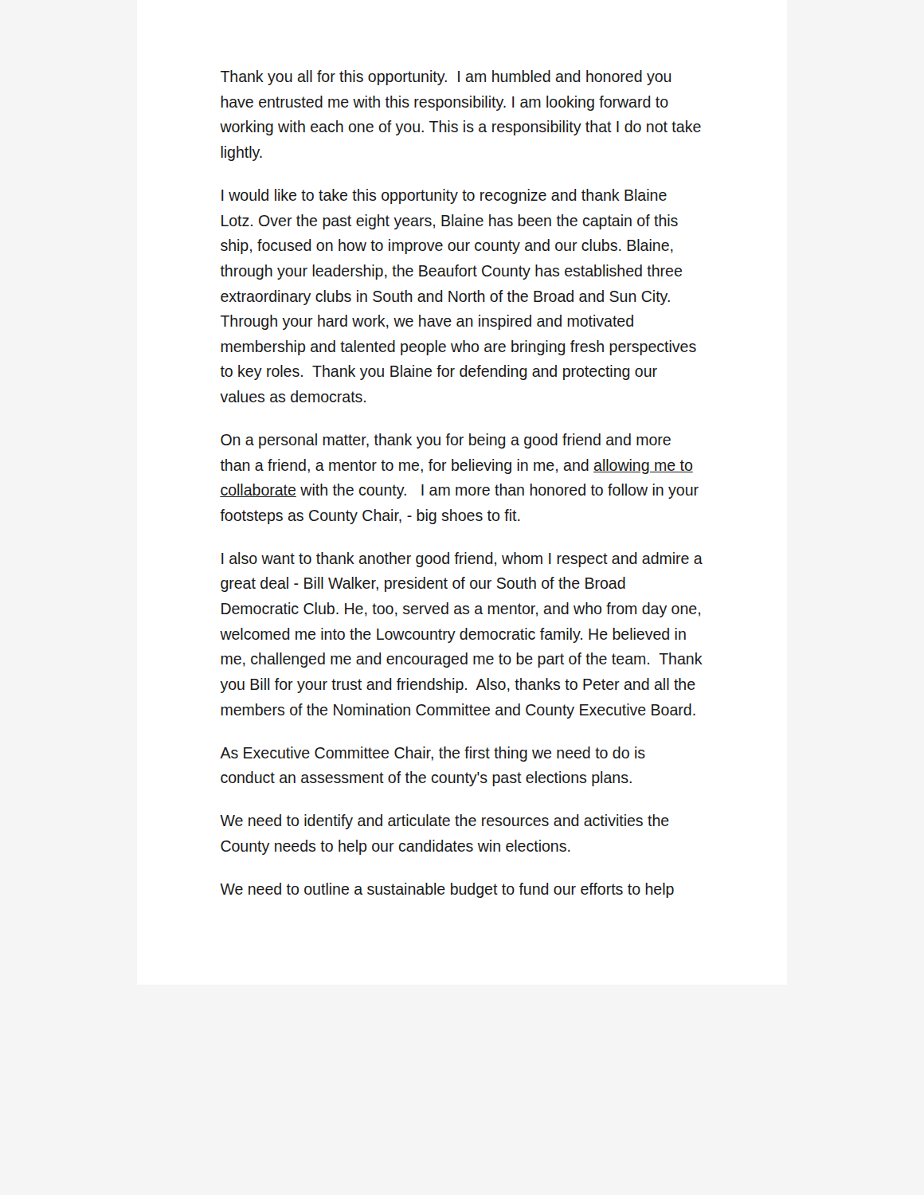Thank you all for this opportunity. I am humbled and honored you have entrusted me with this responsibility. I am looking forward to working with each one of you. This is a responsibility that I do not take lightly.
I would like to take this opportunity to recognize and thank Blaine Lotz. Over the past eight years, Blaine has been the captain of this ship, focused on how to improve our county and our clubs. Blaine, through your leadership, the Beaufort County has established three extraordinary clubs in South and North of the Broad and Sun City. Through your hard work, we have an inspired and motivated membership and talented people who are bringing fresh perspectives to key roles. Thank you Blaine for defending and protecting our values as democrats.
On a personal matter, thank you for being a good friend and more than a friend, a mentor to me, for believing in me, and allowing me to collaborate with the county. I am more than honored to follow in your footsteps as County Chair, - big shoes to fit.
I also want to thank another good friend, whom I respect and admire a great deal - Bill Walker, president of our South of the Broad Democratic Club. He, too, served as a mentor, and who from day one, welcomed me into the Lowcountry democratic family. He believed in me, challenged me and encouraged me to be part of the team. Thank you Bill for your trust and friendship. Also, thanks to Peter and all the members of the Nomination Committee and County Executive Board.
As Executive Committee Chair, the first thing we need to do is conduct an assessment of the county's past elections plans.
We need to identify and articulate the resources and activities the County needs to help our candidates win elections.
We need to outline a sustainable budget to fund our efforts to help